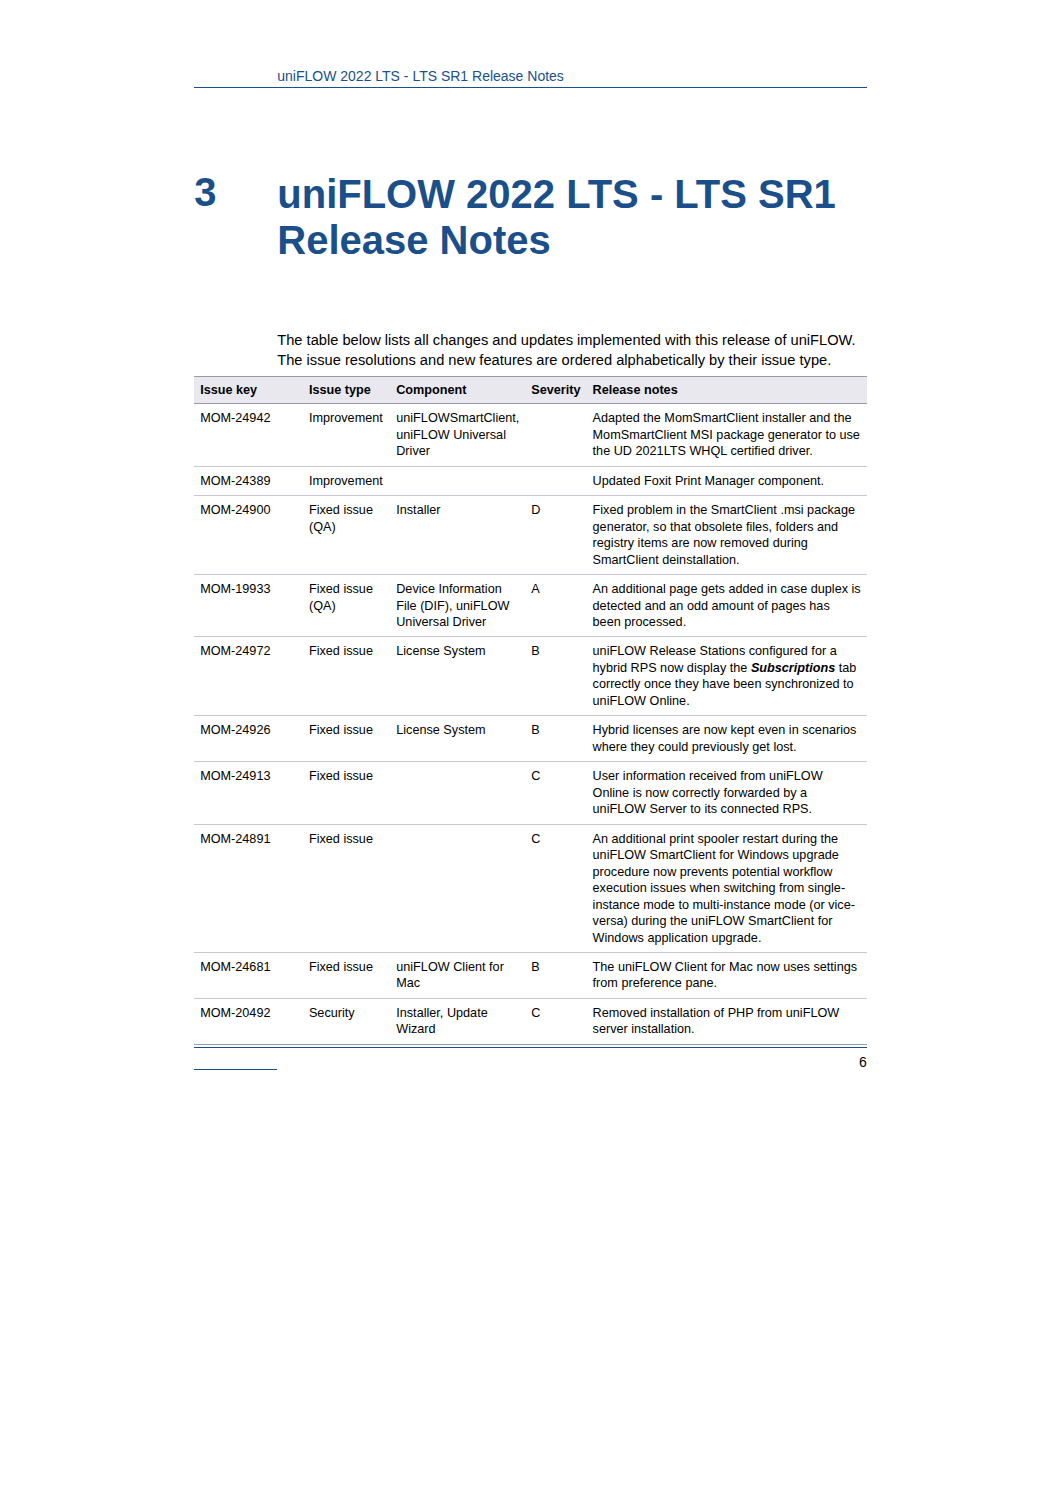uniFLOW 2022 LTS - LTS SR1 Release Notes
3
uniFLOW 2022 LTS - LTS SR1
Release Notes
The table below lists all changes and updates implemented with this release of uniFLOW.
The issue resolutions and new features are ordered alphabetically by their issue type.
| Issue key | Issue type | Component | Severity | Release notes |
| --- | --- | --- | --- | --- |
| MOM-24942 | Improvement | uniFLOWSmartClient, uniFLOW Universal Driver | | Adapted the MomSmartClient installer and the MomSmartClient MSI package generator to use the UD 2021LTS WHQL certified driver. |
| MOM-24389 | Improvement | | | Updated Foxit Print Manager component. |
| MOM-24900 | Fixed issue (QA) | Installer | D | Fixed problem in the SmartClient .msi package generator, so that obsolete files, folders and registry items are now removed during SmartClient deinstallation. |
| MOM-19933 | Fixed issue (QA) | Device Information File (DIF), uniFLOW Universal Driver | A | An additional page gets added in case duplex is detected and an odd amount of pages has been processed. |
| MOM-24972 | Fixed issue | License System | B | uniFLOW Release Stations configured for a hybrid RPS now display the Subscriptions tab correctly once they have been synchronized to uniFLOW Online. |
| MOM-24926 | Fixed issue | License System | B | Hybrid licenses are now kept even in scenarios where they could previously get lost. |
| MOM-24913 | Fixed issue | | C | User information received from uniFLOW Online is now correctly forwarded by a uniFLOW Server to its connected RPS. |
| MOM-24891 | Fixed issue | | C | An additional print spooler restart during the uniFLOW SmartClient for Windows upgrade procedure now prevents potential workflow execution issues when switching from single-instance mode to multi-instance mode (or vice-versa) during the uniFLOW SmartClient for Windows application upgrade. |
| MOM-24681 | Fixed issue | uniFLOW Client for Mac | B | The uniFLOW Client for Mac now uses settings from preference pane. |
| MOM-20492 | Security | Installer, Update Wizard | C | Removed installation of PHP from uniFLOW server installation. |
6